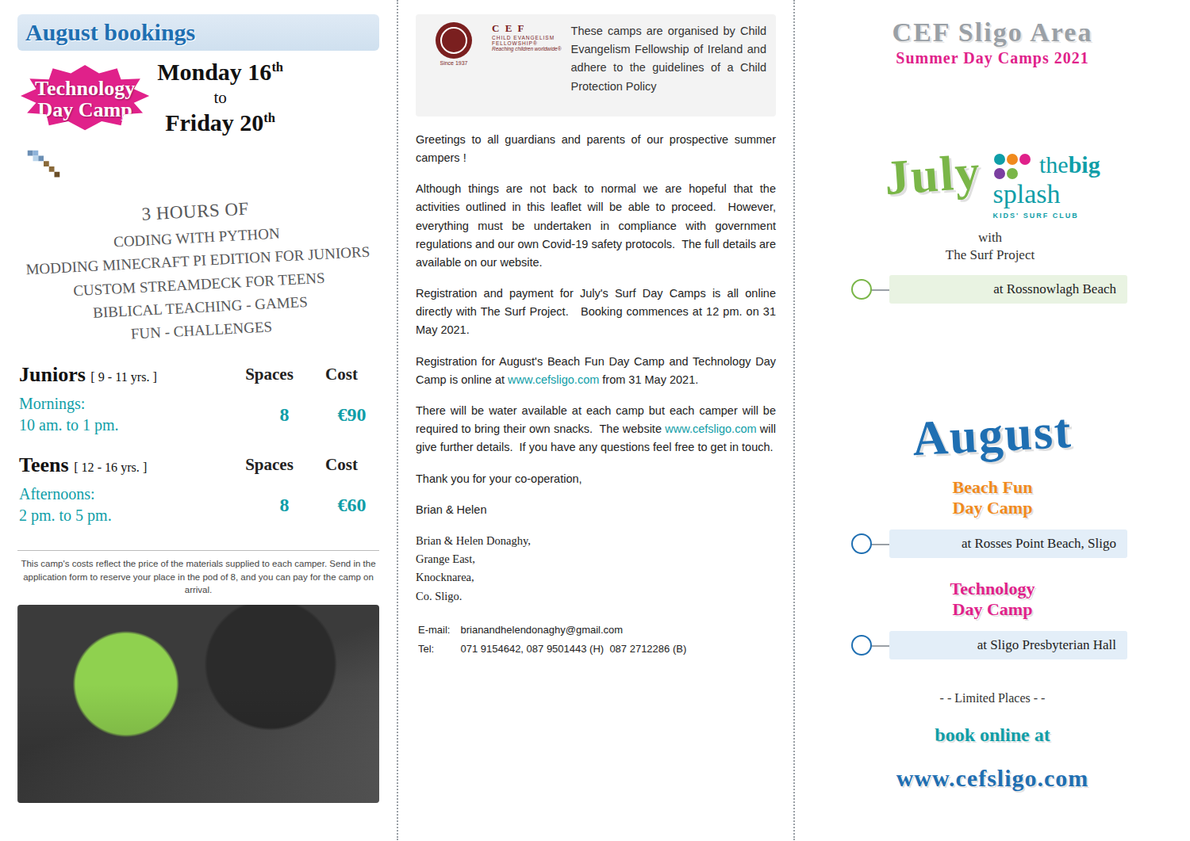August bookings
Technology
Day Camp
Monday 16th to Friday 20th
3 HOURS OF
CODING WITH PYTHON
MODDING MINECRAFT PI EDITION FOR JUNIORS
CUSTOM STREAMDECK FOR TEENS
BIBLICAL TEACHING - GAMES
FUN - CHALLENGES
| Juniors [ 9 - 11 yrs. ] | Spaces | Cost |
| Mornings: 10 am. to 1 pm. | 8 | €90 |
| Teens [ 12 - 16 yrs. ] | Spaces | Cost |
| Afternoons: 2 pm. to 5 pm. | 8 | €60 |
This camp's costs reflect the price of the materials supplied to each camper. Send in the application form to reserve your place in the pod of 8, and you can pay for the camp on arrival.
Since 1937
C E F
CHILD EVANGELISM
FELLOWSHIP®
Reaching children worldwide®
These camps are organised by Child Evangelism Fellowship of Ireland and adhere to the guidelines of a Child Protection Policy
Greetings to all guardians and parents of our prospective summer campers !
Although things are not back to normal we are hopeful that the activities outlined in this leaflet will be able to proceed. However, everything must be undertaken in compliance with government regulations and our own Covid-19 safety protocols. The full details are available on our website.
Registration and payment for July's Surf Day Camps is all online directly with The Surf Project. Booking commences at 12 pm. on 31 May 2021.
Registration for August's Beach Fun Day Camp and Technology Day Camp is online at www.cefsligo.com from 31 May 2021.
There will be water available at each camp but each camper will be required to bring their own snacks. The website www.cefsligo.com will give further details. If you have any questions feel free to get in touch.
Thank you for your co-operation,
Brian & Helen
Brian & Helen Donaghy,
Grange East,
Knocknarea,
Co. Sligo.
| E-mail: | brianandhelendonaghy@gmail.com |
| Tel: | 071 9154642, 087 9501443 (H) 087 2712286 (B) |
CEF Sligo Area
Summer Day Camps 2021
July
thebig
splash
KIDS' SURF CLUB
with
The Surf Project
at Rossnowlagh Beach
August
Beach Fun
Day Camp
at Rosses Point Beach, Sligo
Technology
Day Camp
at Sligo Presbyterian Hall
- - Limited Places - -
book online at
www.cefsligo.com